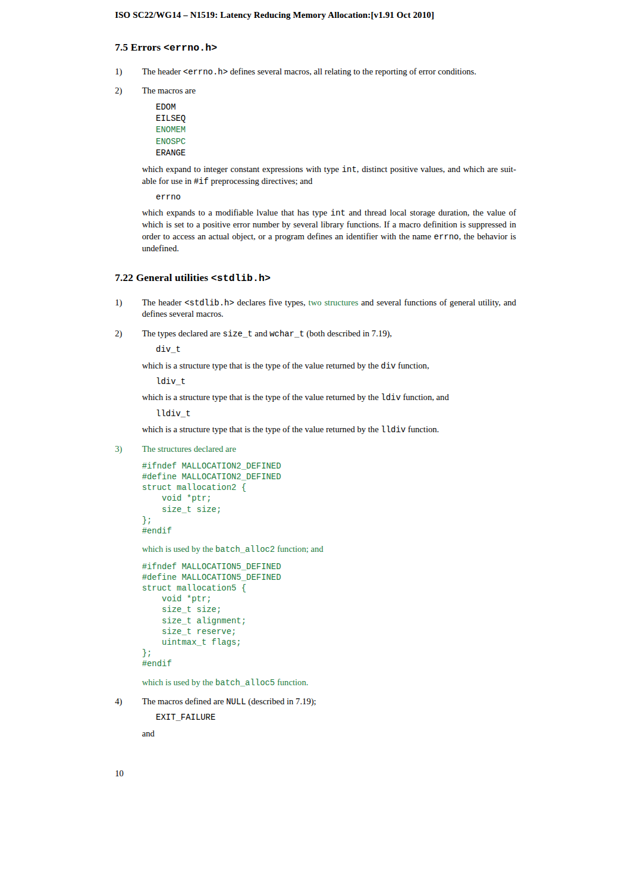ISO SC22/WG14 – N1519: Latency Reducing Memory Allocation:[v1.91 Oct 2010]
7.5 Errors <errno.h>
1) The header <errno.h> defines several macros, all relating to the reporting of error conditions.
2) The macros are
EDOM
EILSEQ
ENOMEM
ENOSPC
ERANGE
which expand to integer constant expressions with type int, distinct positive values, and which are suitable for use in #if preprocessing directives; and
errno
which expands to a modifiable lvalue that has type int and thread local storage duration, the value of which is set to a positive error number by several library functions. If a macro definition is suppressed in order to access an actual object, or a program defines an identifier with the name errno, the behavior is undefined.
7.22 General utilities <stdlib.h>
1) The header <stdlib.h> declares five types, two structures and several functions of general utility, and defines several macros.
2) The types declared are size_t and wchar_t (both described in 7.19),
div_t
which is a structure type that is the type of the value returned by the div function,
ldiv_t
which is a structure type that is the type of the value returned by the ldiv function, and
lldiv_t
which is a structure type that is the type of the value returned by the lldiv function.
3) The structures declared are
#ifndef MALLOCATION2_DEFINED
#define MALLOCATION2_DEFINED
struct mallocation2 {
    void *ptr;
    size_t size;
};
#endif
which is used by the batch_alloc2 function; and
#ifndef MALLOCATION5_DEFINED
#define MALLOCATION5_DEFINED
struct mallocation5 {
    void *ptr;
    size_t size;
    size_t alignment;
    size_t reserve;
    uintmax_t flags;
};
#endif
which is used by the batch_alloc5 function.
4) The macros defined are NULL (described in 7.19);
EXIT_FAILURE
and
10